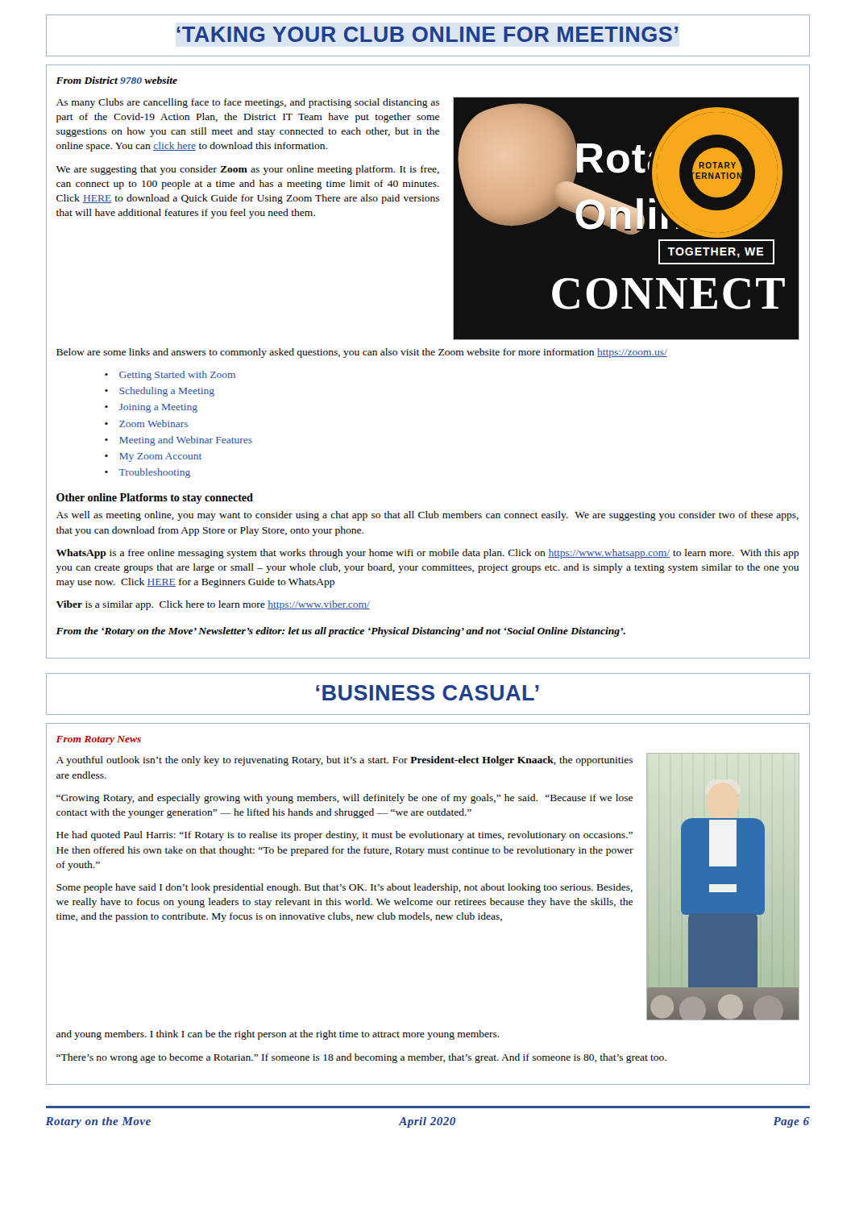‘TAKING YOUR CLUB ONLINE FOR MEETINGS’
From District 9780 website
Rotary
Online
ROTARY
INTERNATIONAL
TOGETHER, WE
CONNECT
As many Clubs are cancelling face to face meetings, and practising social distancing as part of the Covid-19 Action Plan, the District IT Team have put together some suggestions on how you can still meet and stay connected to each other, but in the online space. You can click here to download this information.
We are suggesting that you consider Zoom as your online meeting platform. It is free, can connect up to 100 people at a time and has a meeting time limit of 40 minutes. Click HERE to download a Quick Guide for Using Zoom There are also paid versions that will have additional features if you feel you need them.
Below are some links and answers to commonly asked questions, you can also visit the Zoom website for more information https://zoom.us/
Getting Started with Zoom
Scheduling a Meeting
Joining a Meeting
Zoom Webinars
Meeting and Webinar Features
My Zoom Account
Troubleshooting
Other online Platforms to stay connected
As well as meeting online, you may want to consider using a chat app so that all Club members can connect easily. We are suggesting you consider two of these apps, that you can download from App Store or Play Store, onto your phone.
WhatsApp is a free online messaging system that works through your home wifi or mobile data plan. Click on https://www.whatsapp.com/ to learn more. With this app you can create groups that are large or small – your whole club, your board, your committees, project groups etc. and is simply a texting system similar to the one you may use now. Click HERE for a Beginners Guide to WhatsApp
Viber is a similar app. Click here to learn more https://www.viber.com/
From the ‘Rotary on the Move’ Newsletter’s editor: let us all practice ‘Physical Distancing’ and not ‘Social Online Distancing’.
‘BUSINESS CASUAL’
From Rotary News
A youthful outlook isn’t the only key to rejuvenating Rotary, but it’s a start. For President-elect Holger Knaack, the opportunities are endless.
“Growing Rotary, and especially growing with young members, will definitely be one of my goals,” he said. “Because if we lose contact with the younger generation” — he lifted his hands and shrugged — “we are outdated.”
He had quoted Paul Harris: “If Rotary is to realise its proper destiny, it must be evolutionary at times, revolutionary on occasions.” He then offered his own take on that thought: “To be prepared for the future, Rotary must continue to be revolutionary in the power of youth.”
Some people have said I don’t look presidential enough. But that’s OK. It’s about leadership, not about looking too serious. Besides, we really have to focus on young leaders to stay relevant in this world. We welcome our retirees because they have the skills, the time, and the passion to contribute. My focus is on innovative clubs, new club models, new club ideas,
and young members. I think I can be the right person at the right time to attract more young members.
“There’s no wrong age to become a Rotarian.” If someone is 18 and becoming a member, that’s great. And if someone is 80, that’s great too.
Rotary on the Move
April 2020
Page 6